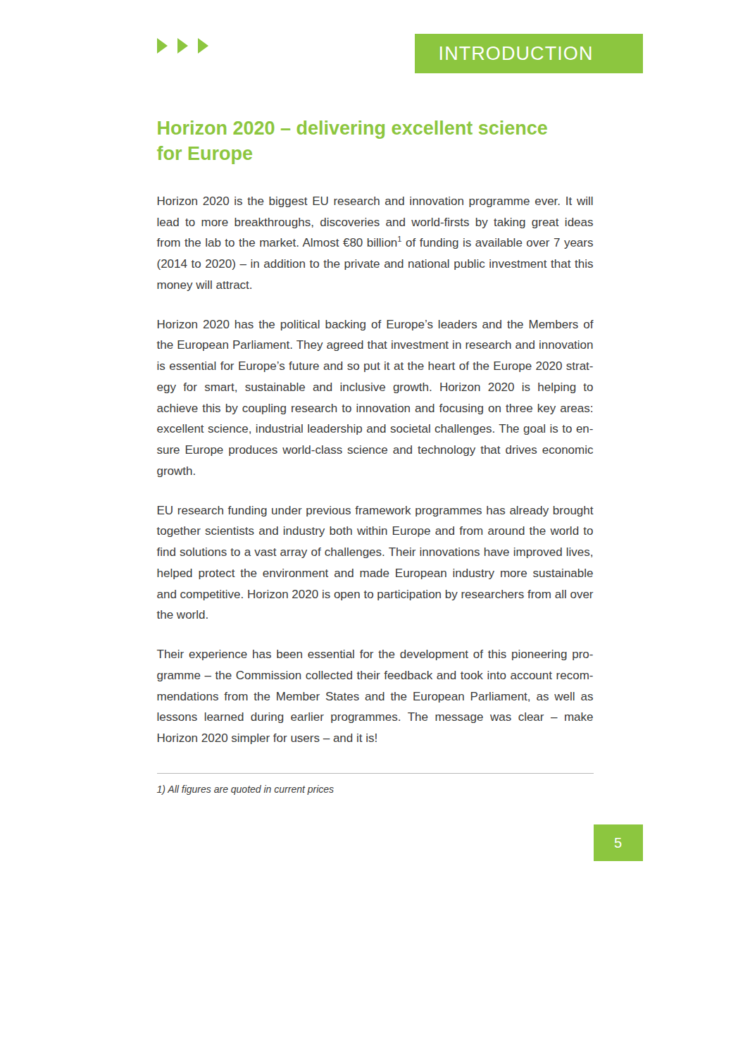INTRODUCTION
Horizon 2020 – delivering excellent science
for Europe
Horizon 2020 is the biggest EU research and innovation programme ever. It will lead to more breakthroughs, discoveries and world-firsts by taking great ideas from the lab to the market. Almost €80 billion1 of funding is available over 7 years (2014 to 2020) – in addition to the private and national public investment that this money will attract.
Horizon 2020 has the political backing of Europe’s leaders and the Members of the European Parliament. They agreed that investment in research and innovation is essential for Europe’s future and so put it at the heart of the Europe 2020 strategy for smart, sustainable and inclusive growth. Horizon 2020 is helping to achieve this by coupling research to innovation and focusing on three key areas: excellent science, industrial leadership and societal challenges. The goal is to ensure Europe produces world-class science and technology that drives economic growth.
EU research funding under previous framework programmes has already brought together scientists and industry both within Europe and from around the world to find solutions to a vast array of challenges. Their innovations have improved lives, helped protect the environment and made European industry more sustainable and competitive. Horizon 2020 is open to participation by researchers from all over the world.
Their experience has been essential for the development of this pioneering programme – the Commission collected their feedback and took into account recommendations from the Member States and the European Parliament, as well as lessons learned during earlier programmes. The message was clear – make Horizon 2020 simpler for users – and it is!
1) All figures are quoted in current prices
5